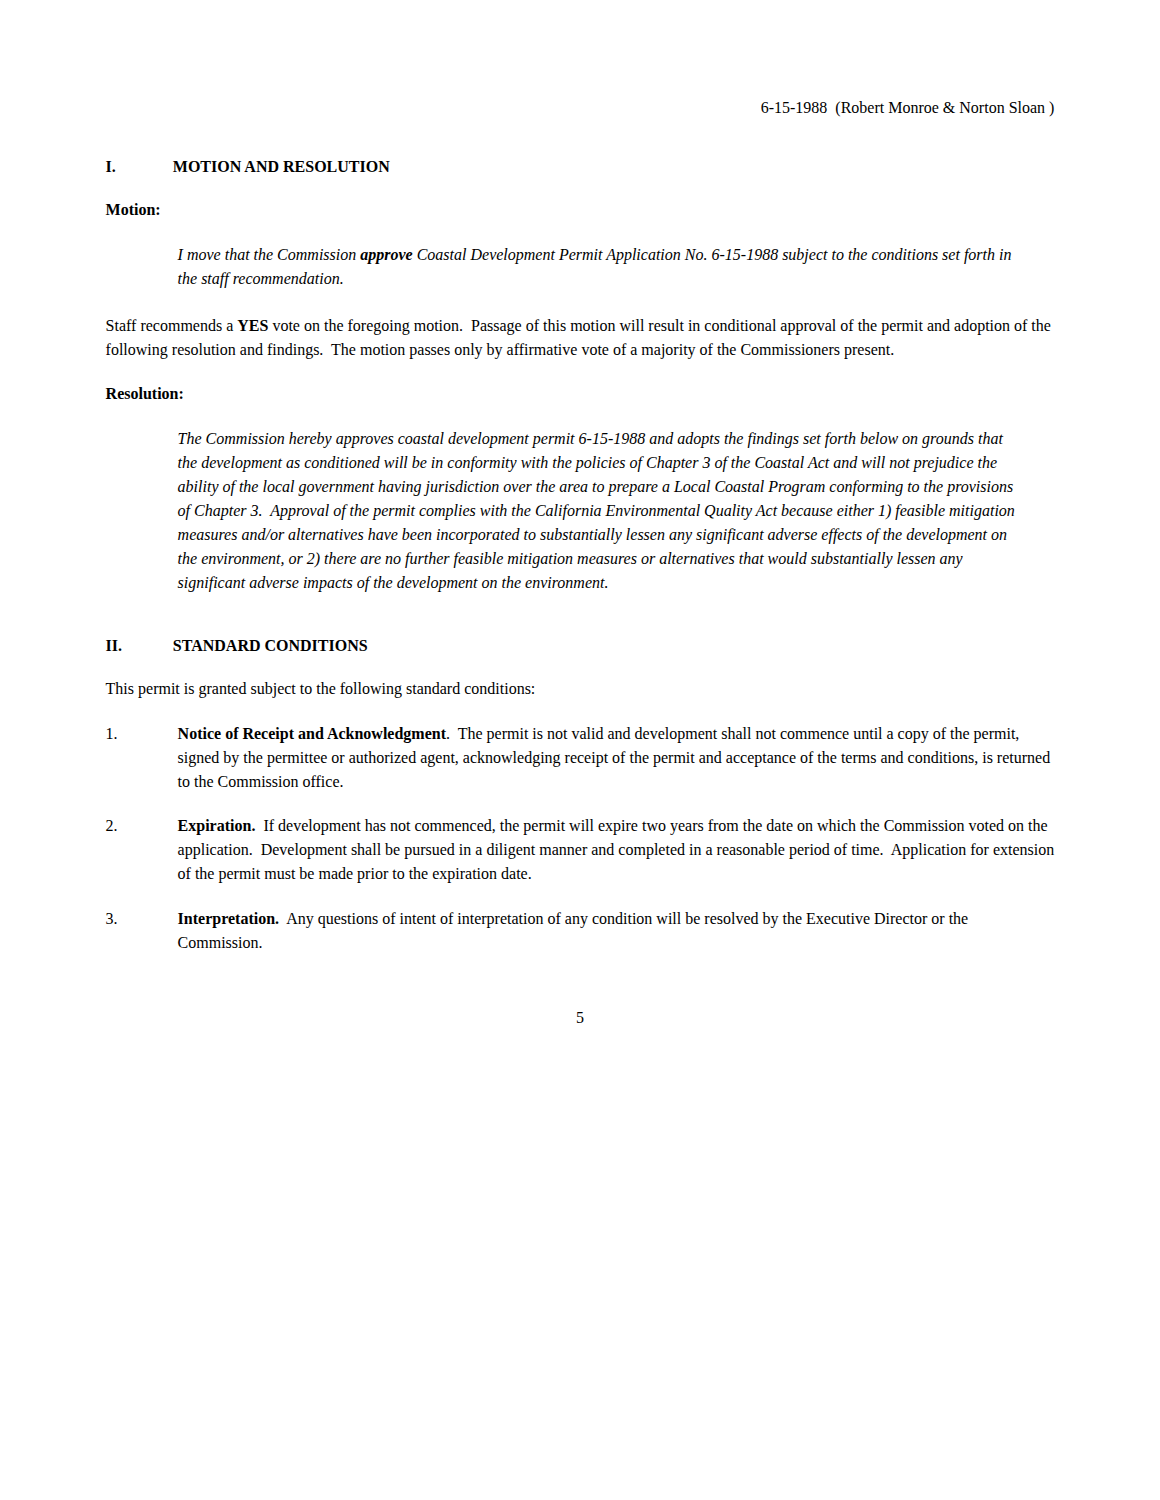6-15-1988 (Robert Monroe & Norton Sloan )
I. MOTION AND RESOLUTION
Motion:
I move that the Commission approve Coastal Development Permit Application No. 6-15-1988 subject to the conditions set forth in the staff recommendation.
Staff recommends a YES vote on the foregoing motion. Passage of this motion will result in conditional approval of the permit and adoption of the following resolution and findings. The motion passes only by affirmative vote of a majority of the Commissioners present.
Resolution:
The Commission hereby approves coastal development permit 6-15-1988 and adopts the findings set forth below on grounds that the development as conditioned will be in conformity with the policies of Chapter 3 of the Coastal Act and will not prejudice the ability of the local government having jurisdiction over the area to prepare a Local Coastal Program conforming to the provisions of Chapter 3. Approval of the permit complies with the California Environmental Quality Act because either 1) feasible mitigation measures and/or alternatives have been incorporated to substantially lessen any significant adverse effects of the development on the environment, or 2) there are no further feasible mitigation measures or alternatives that would substantially lessen any significant adverse impacts of the development on the environment.
II. STANDARD CONDITIONS
This permit is granted subject to the following standard conditions:
Notice of Receipt and Acknowledgment. The permit is not valid and development shall not commence until a copy of the permit, signed by the permittee or authorized agent, acknowledging receipt of the permit and acceptance of the terms and conditions, is returned to the Commission office.
Expiration. If development has not commenced, the permit will expire two years from the date on which the Commission voted on the application. Development shall be pursued in a diligent manner and completed in a reasonable period of time. Application for extension of the permit must be made prior to the expiration date.
Interpretation. Any questions of intent of interpretation of any condition will be resolved by the Executive Director or the Commission.
5